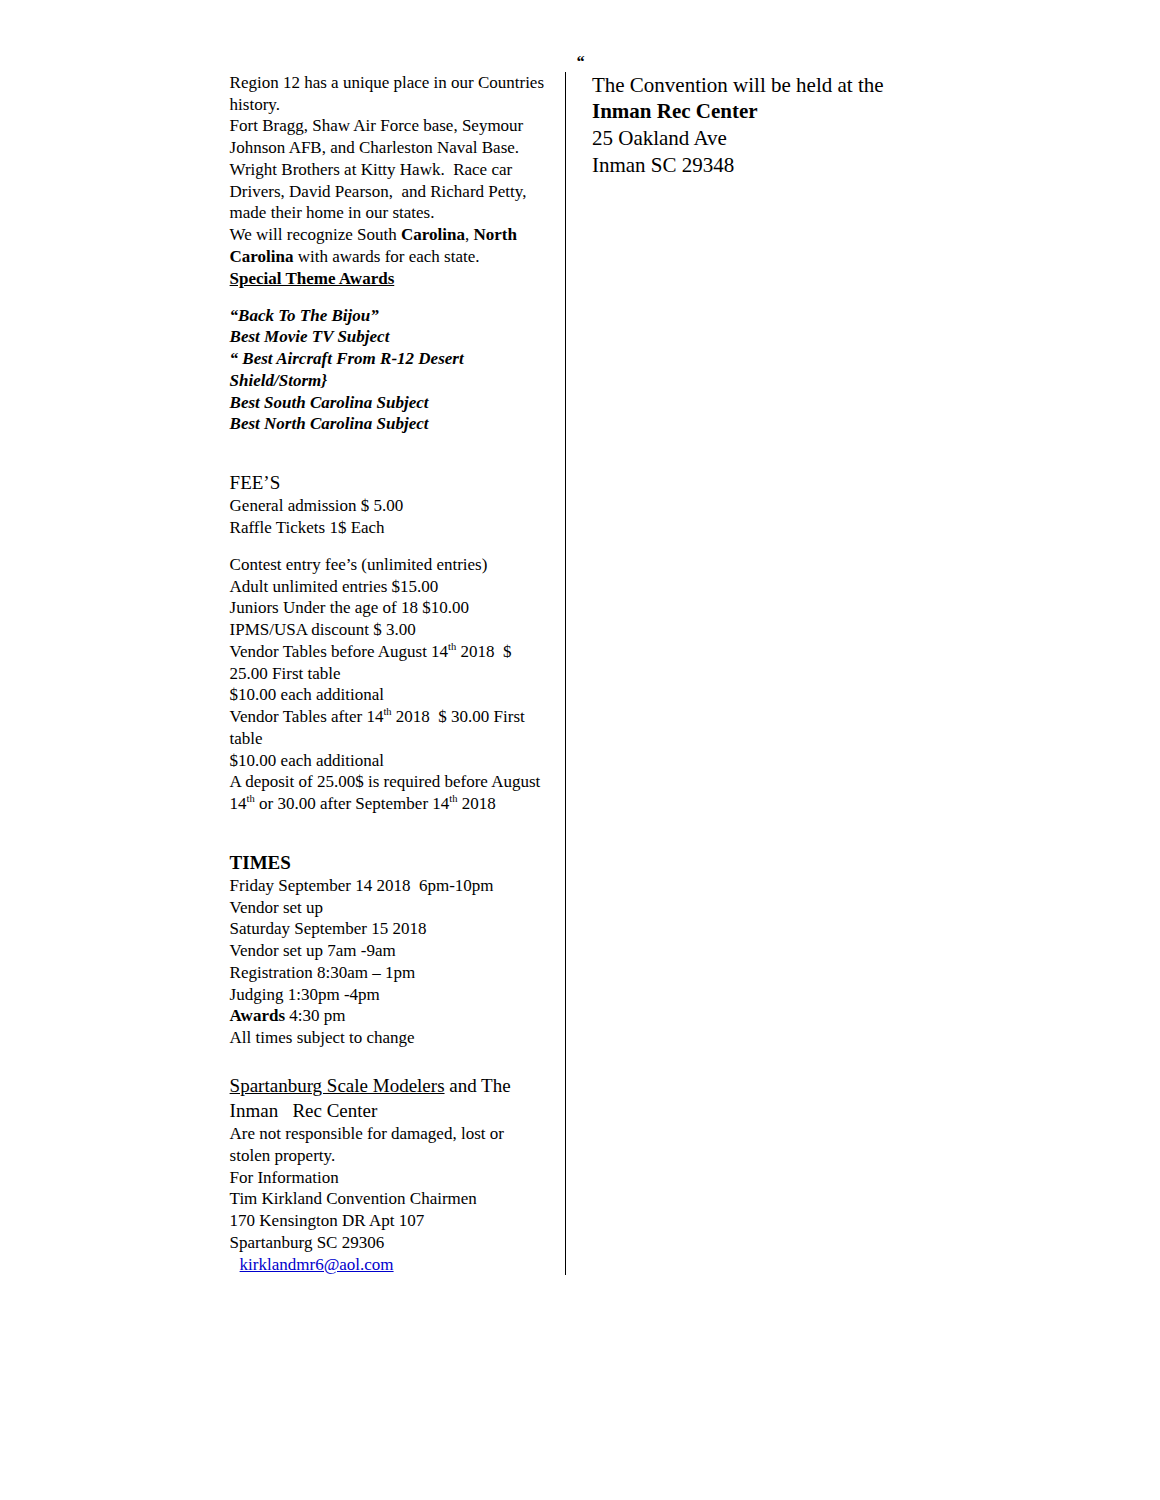“
Region 12 has a unique place in our Countries history.
Fort Bragg, Shaw Air Force base, Seymour Johnson AFB, and Charleston Naval Base. Wright Brothers at Kitty Hawk. Race car Drivers, David Pearson, and Richard Petty, made their home in our states.
We will recognize South Carolina, North Carolina with awards for each state.
Special Theme Awards
“Back To The Bijou”
Best Movie TV Subject
“ Best Aircraft From R-12 Desert Shield/Storm}
Best South Carolina Subject
Best North Carolina Subject
FEE’S
General admission $ 5.00
Raffle Tickets 1$ Each
Contest entry fee’s (unlimited entries)
Adult unlimited entries $15.00
Juniors Under the age of 18 $10.00
IPMS/USA discount $ 3.00
Vendor Tables before August 14th 2018 $ 25.00 First table
$10.00 each additional
Vendor Tables after 14th 2018 $ 30.00 First table
$10.00 each additional
A deposit of 25.00$ is required before August 14th or 30.00 after September 14th 2018
TIMES
Friday September 14 2018 6pm-10pm Vendor set up
Saturday September 15 2018
Vendor set up 7am -9am
Registration 8:30am – 1pm
Judging 1:30pm -4pm
Awards 4:30 pm
All times subject to change
Spartanburg Scale Modelers and The Inman Rec Center
Are not responsible for damaged, lost or stolen property.
For Information
Tim Kirkland Convention Chairmen
170 Kensington DR Apt 107
Spartanburg SC 29306
kirklandmr6@aol.com
The Convention will be held at the
Inman Rec Center
25 Oakland Ave
Inman SC 29348